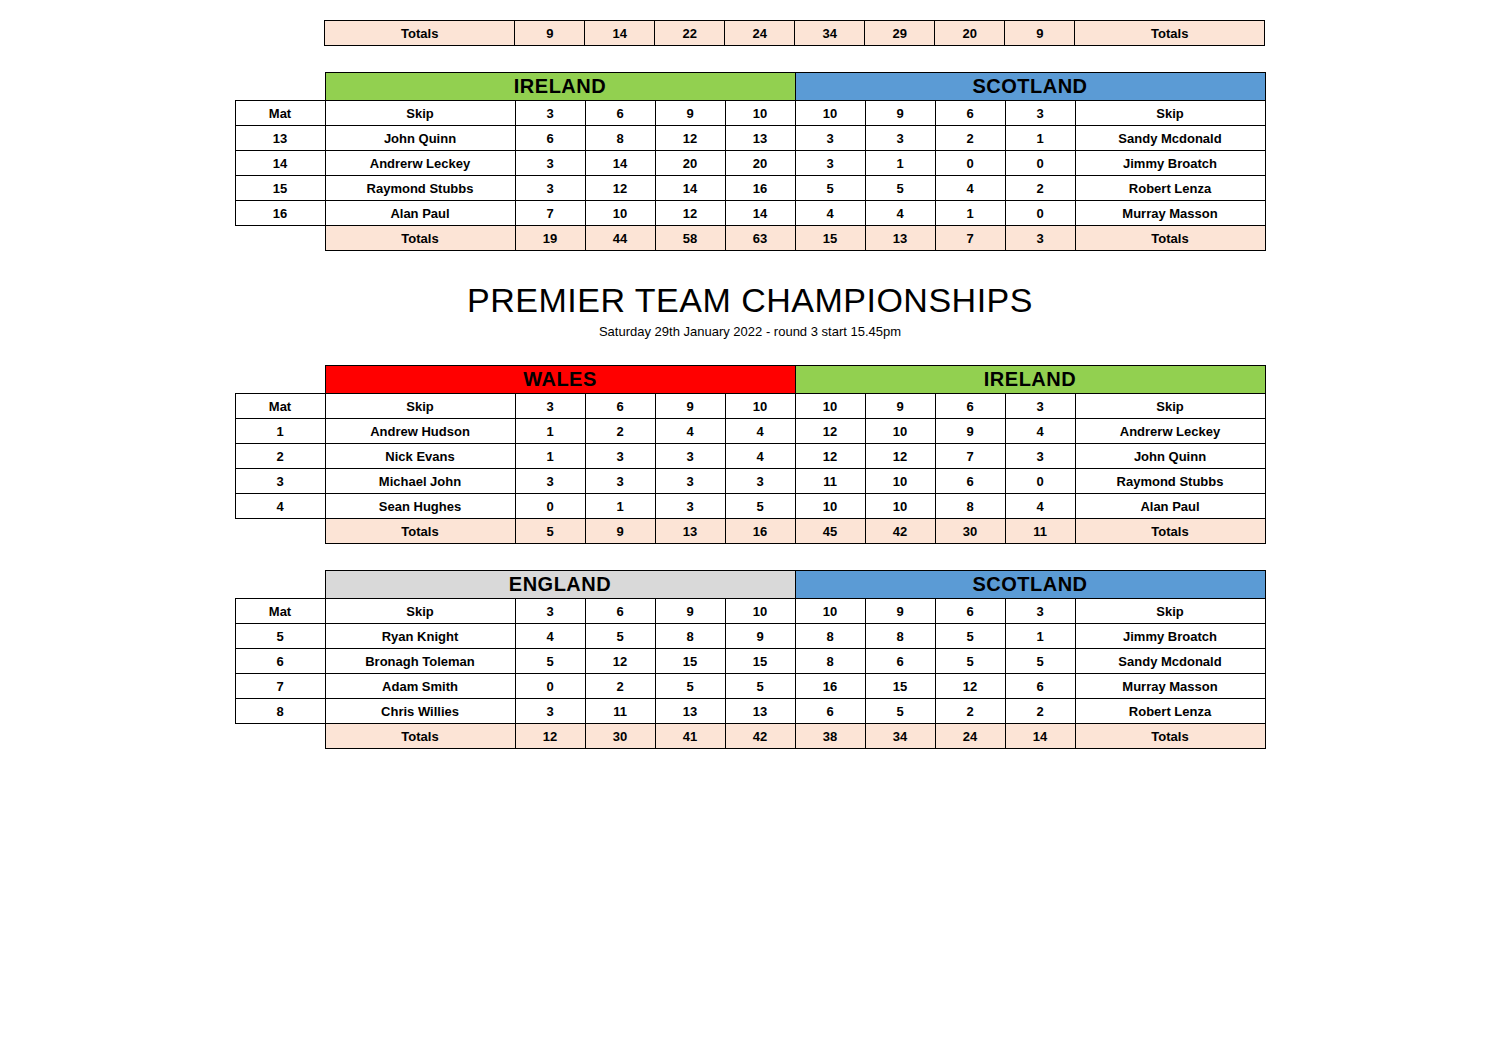| | Totals | 9 | 14 | 22 | 24 | 34 | 29 | 20 | 9 | Totals |
| | IRELAND | SCOTLAND |
| Mat | Skip | 3 | 6 | 9 | 10 | 10 | 9 | 6 | 3 | Skip |
| 13 | John Quinn | 6 | 8 | 12 | 13 | 3 | 3 | 2 | 1 | Sandy Mcdonald |
| 14 | Andrerw Leckey | 3 | 14 | 20 | 20 | 3 | 1 | 0 | 0 | Jimmy Broatch |
| 15 | Raymond Stubbs | 3 | 12 | 14 | 16 | 5 | 5 | 4 | 2 | Robert Lenza |
| 16 | Alan Paul | 7 | 10 | 12 | 14 | 4 | 4 | 1 | 0 | Murray Masson |
| | Totals | 19 | 44 | 58 | 63 | 15 | 13 | 7 | 3 | Totals |
PREMIER TEAM CHAMPIONSHIPS
Saturday 29th January 2022 - round 3 start 15.45pm
| | WALES | IRELAND |
| Mat | Skip | 3 | 6 | 9 | 10 | 10 | 9 | 6 | 3 | Skip |
| 1 | Andrew Hudson | 1 | 2 | 4 | 4 | 12 | 10 | 9 | 4 | Andrerw Leckey |
| 2 | Nick Evans | 1 | 3 | 3 | 4 | 12 | 12 | 7 | 3 | John Quinn |
| 3 | Michael John | 3 | 3 | 3 | 3 | 11 | 10 | 6 | 0 | Raymond Stubbs |
| 4 | Sean Hughes | 0 | 1 | 3 | 5 | 10 | 10 | 8 | 4 | Alan Paul |
| | Totals | 5 | 9 | 13 | 16 | 45 | 42 | 30 | 11 | Totals |
| | ENGLAND | SCOTLAND |
| Mat | Skip | 3 | 6 | 9 | 10 | 10 | 9 | 6 | 3 | Skip |
| 5 | Ryan Knight | 4 | 5 | 8 | 9 | 8 | 8 | 5 | 1 | Jimmy Broatch |
| 6 | Bronagh Toleman | 5 | 12 | 15 | 15 | 8 | 6 | 5 | 5 | Sandy Mcdonald |
| 7 | Adam Smith | 0 | 2 | 5 | 5 | 16 | 15 | 12 | 6 | Murray Masson |
| 8 | Chris Willies | 3 | 11 | 13 | 13 | 6 | 5 | 2 | 2 | Robert Lenza |
| | Totals | 12 | 30 | 41 | 42 | 38 | 34 | 24 | 14 | Totals |